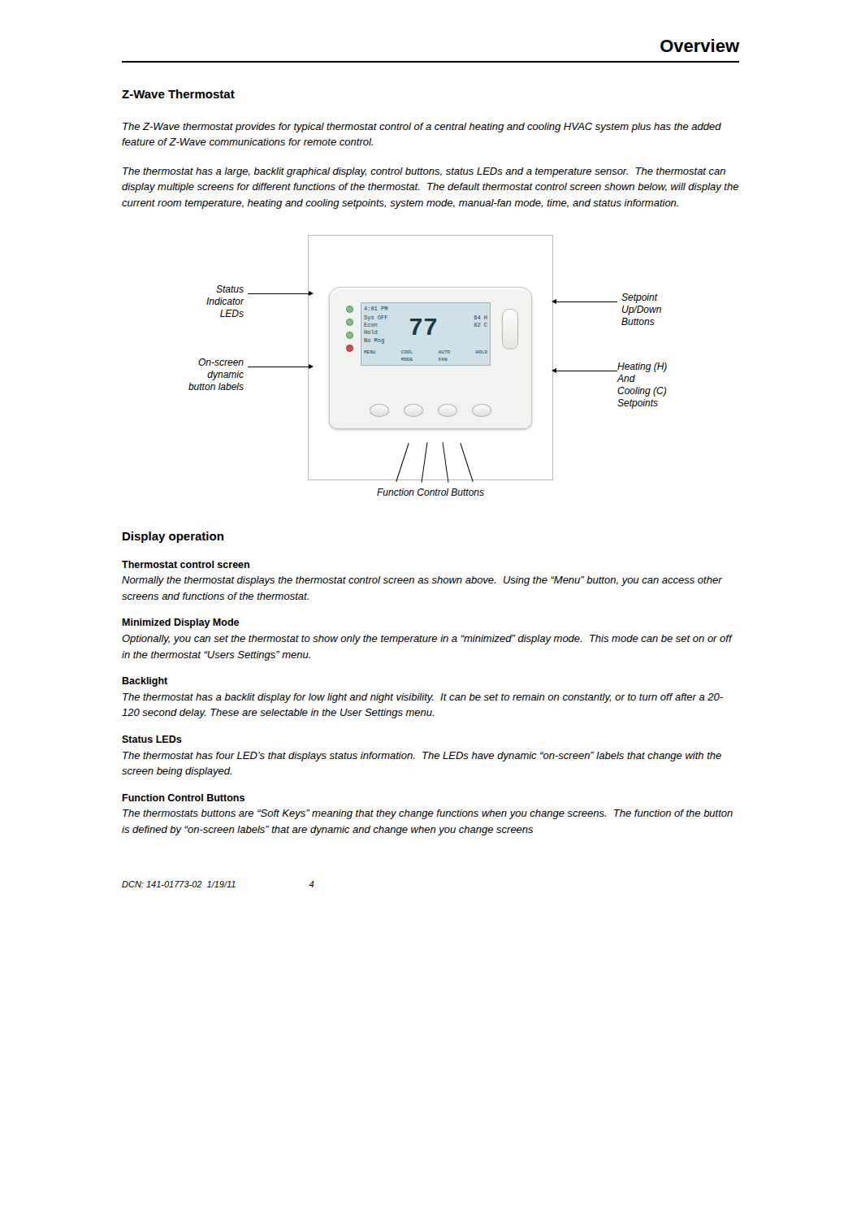Overview
Z-Wave Thermostat
The Z-Wave thermostat provides for typical thermostat control of a central heating and cooling HVAC system plus has the added feature of Z-Wave communications for remote control.
The thermostat has a large, backlit graphical display, control buttons, status LEDs and a temperature sensor. The thermostat can display multiple screens for different functions of the thermostat. The default thermostat control screen shown below, will display the current room temperature, heating and cooling setpoints, system mode, manual-fan mode, time, and status information.
4:01 PM
Sys OFF
Econ
Hold
No Msg
77
64 H
82 C
MENU COOL
MODE AUTO
FAN HOLD
Status
Indicator
LEDs
On-screen
dynamic
button labels
Setpoint
Up/Down
Buttons
Heating (H)
And
Cooling (C)
Setpoints
Function Control Buttons
Display operation
Thermostat control screen
Normally the thermostat displays the thermostat control screen as shown above. Using the “Menu” button, you can access other screens and functions of the thermostat.
Minimized Display Mode
Optionally, you can set the thermostat to show only the temperature in a “minimized” display mode. This mode can be set on or off in the thermostat “Users Settings” menu.
Backlight
The thermostat has a backlit display for low light and night visibility. It can be set to remain on constantly, or to turn off after a 20-120 second delay. These are selectable in the User Settings menu.
Status LEDs
The thermostat has four LED’s that displays status information. The LEDs have dynamic “on-screen” labels that change with the screen being displayed.
Function Control Buttons
The thermostats buttons are “Soft Keys” meaning that they change functions when you change screens. The function of the button is defined by “on-screen labels” that are dynamic and change when you change screens
DCN: 141-01773-02 1/19/11 4